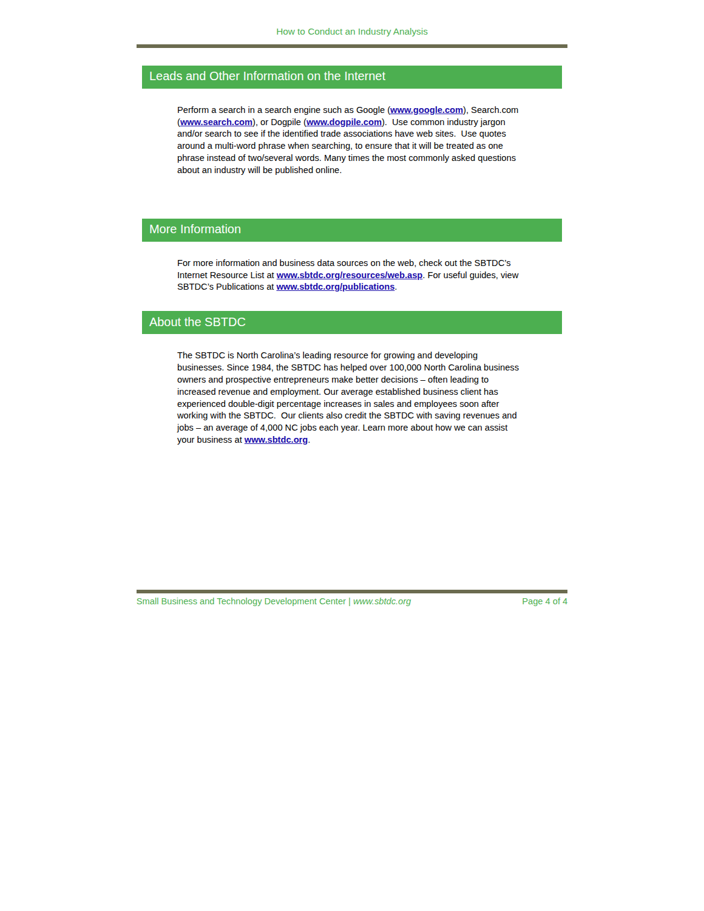How to Conduct an Industry Analysis
Leads and Other Information on the Internet
Perform a search in a search engine such as Google (www.google.com), Search.com (www.search.com), or Dogpile (www.dogpile.com). Use common industry jargon and/or search to see if the identified trade associations have web sites. Use quotes around a multi-word phrase when searching, to ensure that it will be treated as one phrase instead of two/several words. Many times the most commonly asked questions about an industry will be published online.
More Information
For more information and business data sources on the web, check out the SBTDC’s Internet Resource List at www.sbtdc.org/resources/web.asp. For useful guides, view SBTDC’s Publications at www.sbtdc.org/publications.
About the SBTDC
The SBTDC is North Carolina’s leading resource for growing and developing businesses. Since 1984, the SBTDC has helped over 100,000 North Carolina business owners and prospective entrepreneurs make better decisions – often leading to increased revenue and employment. Our average established business client has experienced double-digit percentage increases in sales and employees soon after working with the SBTDC. Our clients also credit the SBTDC with saving revenues and jobs – an average of 4,000 NC jobs each year. Learn more about how we can assist your business at www.sbtdc.org.
Small Business and Technology Development Center | www.sbtdc.org
Page 4 of 4